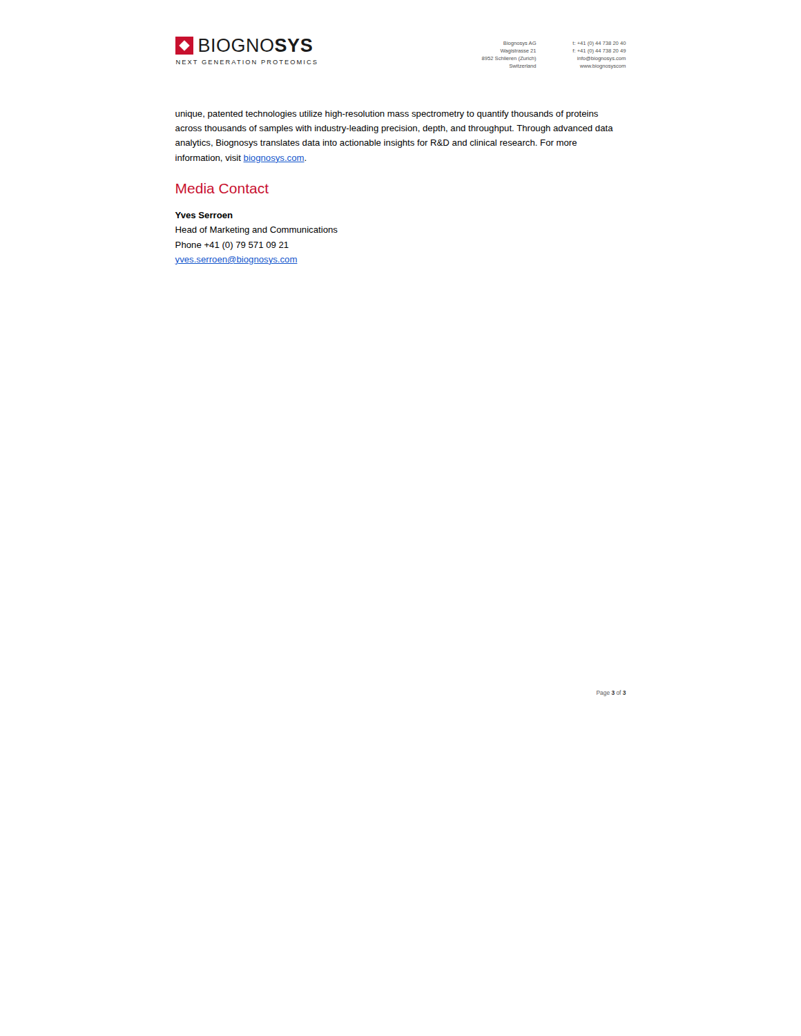BIOGNOSYS
NEXT GENERATION PROTEOMICS
Biognosys AG
Wagistrasse 21
8952 Schlieren (Zurich)
Switzerland
t: +41 (0) 44 738 20 40
f: +41 (0) 44 738 20 49
info@biognosys.com
www.biognosyscom
unique, patented technologies utilize high-resolution mass spectrometry to quantify thousands of proteins across thousands of samples with industry-leading precision, depth, and throughput. Through advanced data analytics, Biognosys translates data into actionable insights for R&D and clinical research. For more information, visit biognosys.com.
Media Contact
Yves Serroen
Head of Marketing and Communications
Phone +41 (0) 79 571 09 21
yves.serroen@biognosys.com
Page 3 of 3